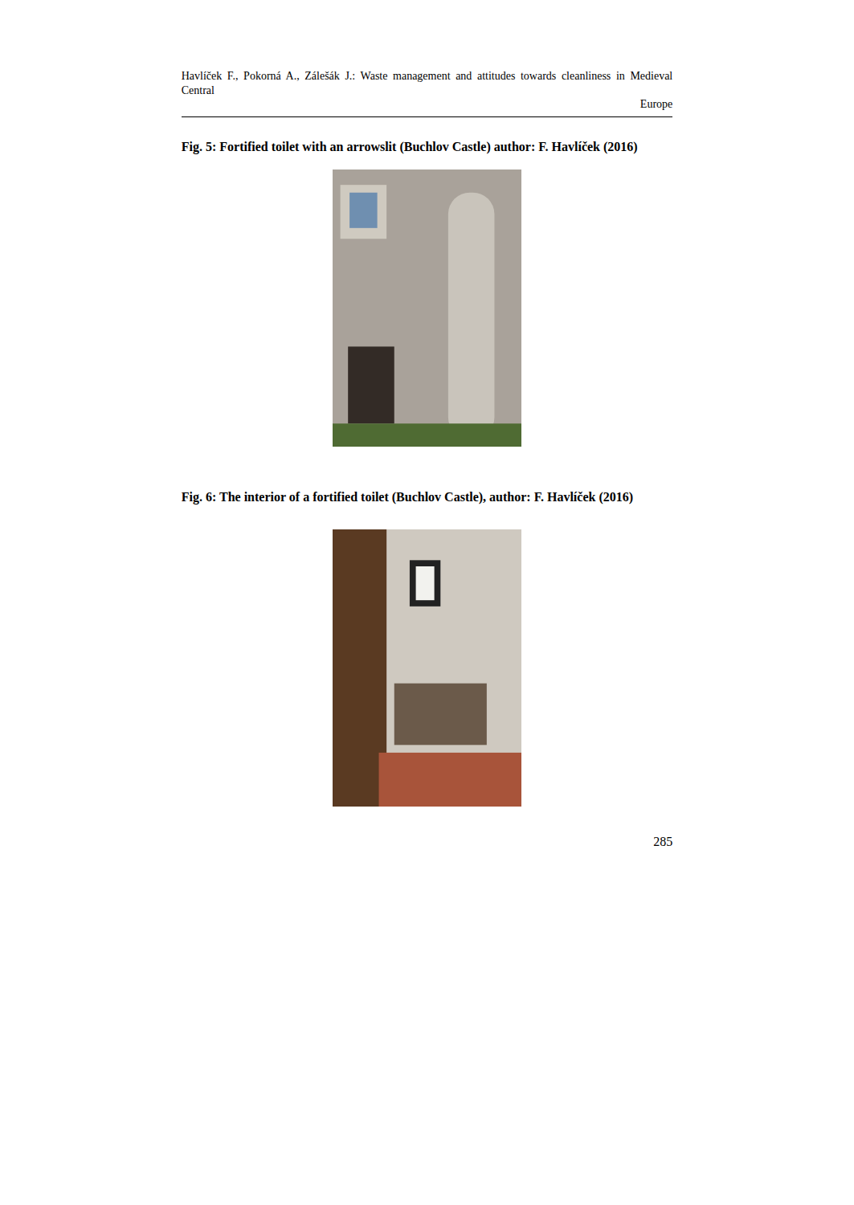Havlíček F., Pokorná A., Zálešák J.: Waste management and attitudes towards cleanliness in Medieval Central Europe
Fig. 5: Fortified toilet with an arrowslit (Buchlov Castle) author: F. Havlíček (2016)
Fig. 6: The interior of a fortified toilet (Buchlov Castle), author: F. Havlíček (2016)
285